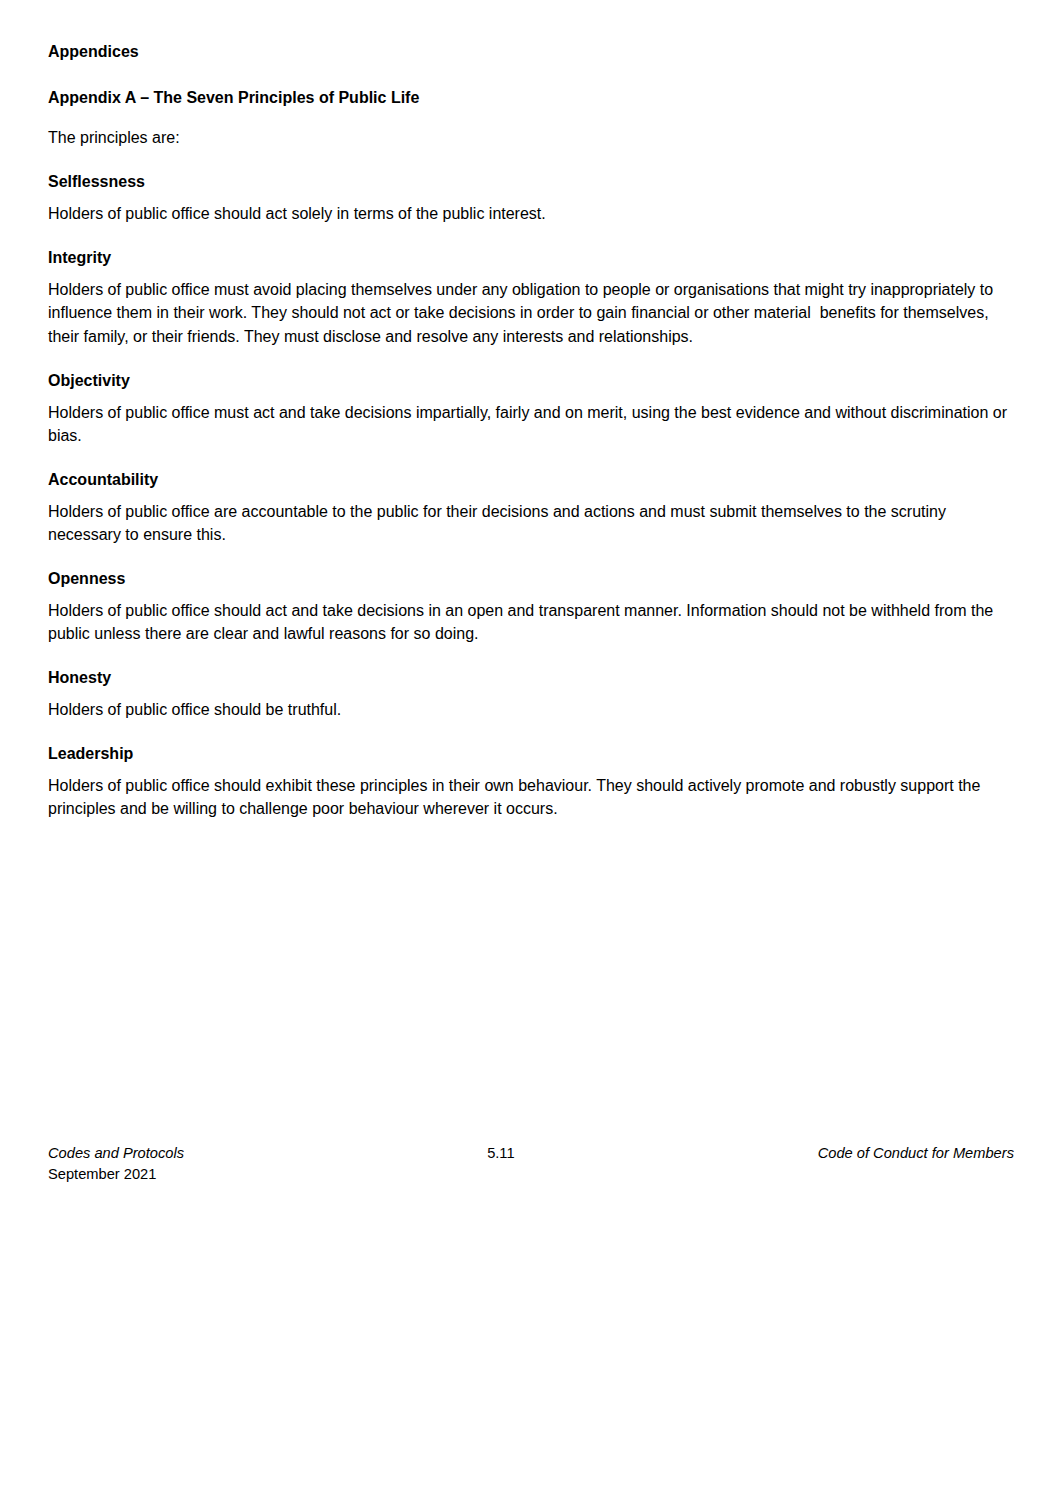Appendices
Appendix A – The Seven Principles of Public Life
The principles are:
Selflessness
Holders of public office should act solely in terms of the public interest.
Integrity
Holders of public office must avoid placing themselves under any obligation to people or organisations that might try inappropriately to influence them in their work. They should not act or take decisions in order to gain financial or other material benefits for themselves, their family, or their friends. They must disclose and resolve any interests and relationships.
Objectivity
Holders of public office must act and take decisions impartially, fairly and on merit, using the best evidence and without discrimination or bias.
Accountability
Holders of public office are accountable to the public for their decisions and actions and must submit themselves to the scrutiny necessary to ensure this.
Openness
Holders of public office should act and take decisions in an open and transparent manner. Information should not be withheld from the public unless there are clear and lawful reasons for so doing.
Honesty
Holders of public office should be truthful.
Leadership
Holders of public office should exhibit these principles in their own behaviour. They should actively promote and robustly support the principles and be willing to challenge poor behaviour wherever it occurs.
Codes and Protocols September 2021
5.11
Code of Conduct for Members